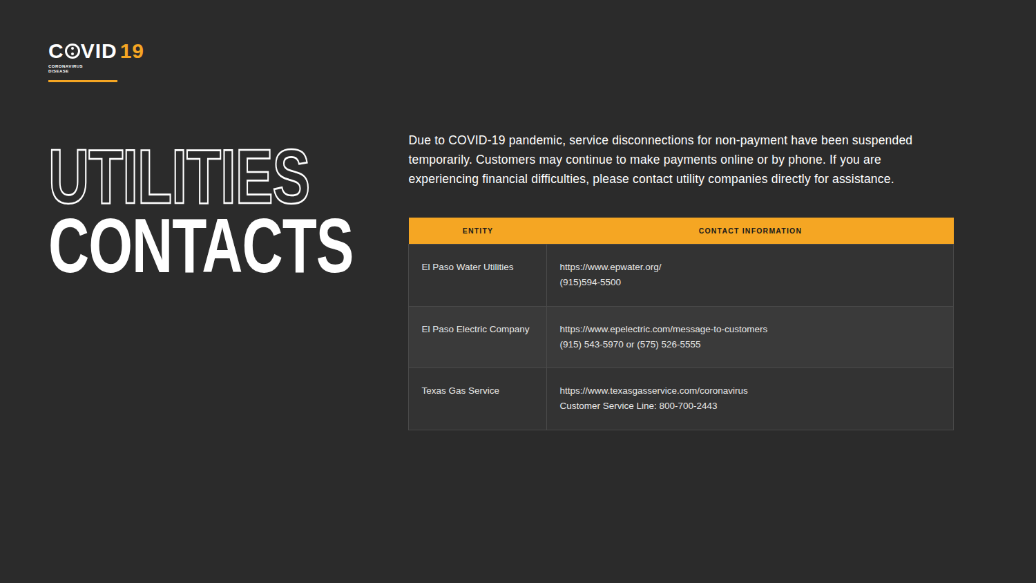C VID 19
CORONAVIRUS
DISEASE
Utilities
Contacts
Due to COVID-19 pandemic, service disconnections for non-payment have been suspended temporarily. Customers may continue to make payments online or by phone. If you are experiencing financial difficulties, please contact utility companies directly for assistance.
| Entity | Contact Information |
| --- | --- |
| El Paso Water Utilities | https://www.epwater.org/ (915)594-5500 |
| El Paso Electric Company | https://www.epelectric.com/message-to-customers (915) 543-5970 or (575) 526-5555 |
| Texas Gas Service | https://www.texasgasservice.com/coronavirus Customer Service Line: 800-700-2443 |